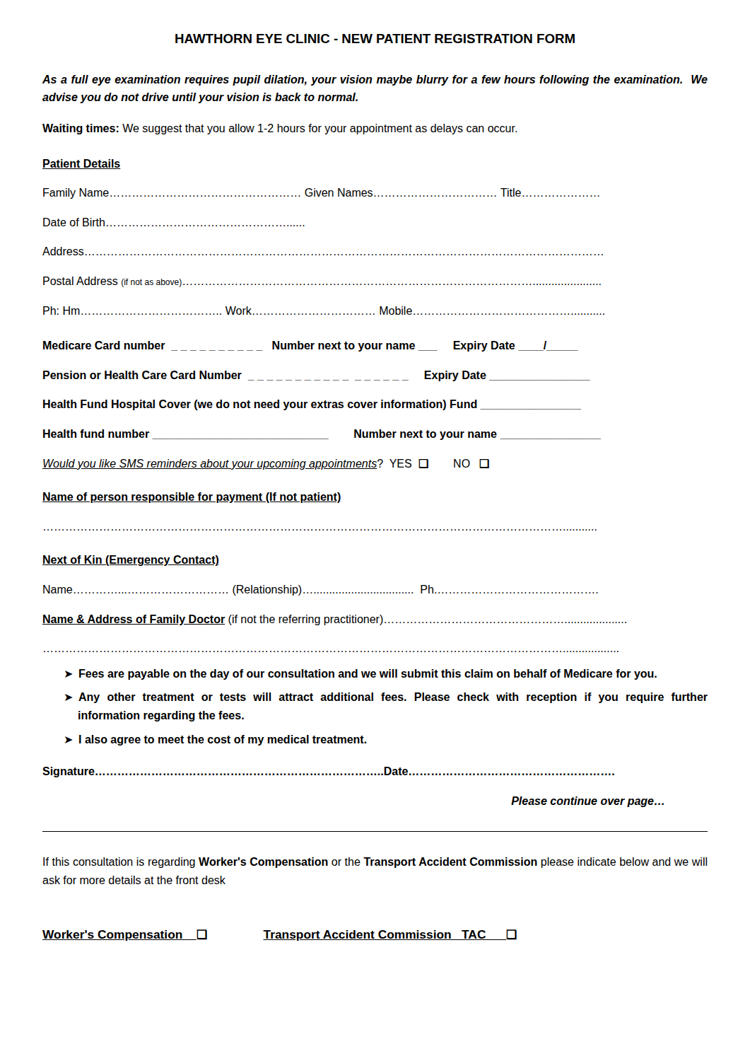HAWTHORN EYE CLINIC - NEW PATIENT REGISTRATION FORM
As a full eye examination requires pupil dilation, your vision maybe blurry for a few hours following the examination. We advise you do not drive until your vision is back to normal.
Waiting times: We suggest that you allow 1-2 hours for your appointment as delays can occur.
Patient Details
Family Name…………………………………………… Given Names…………………………… Title…………………
Date of Birth…………………………………………......
Address…………………………………………………………………………………………………………………………
Postal Address (if not as above)…………………………………………………………………………………......................
Ph: Hm……………………………….. Work…………………………… Mobile……………………………………...........
Medicare Card number _ _ _ _ _ _ _ _ _ _ Number next to your name ___ Expiry Date ____/_____
Pension or Health Care Card Number _ _ _ _ _ _ _ _ _ _ _ _ _ _ _ _ _ Expiry Date ________________
Health Fund Hospital Cover (we do not need your extras cover information) Fund ________________
Health fund number ____________________________ Number next to your name ________________
Would you like SMS reminders about your upcoming appointments? YES ❑ NO ❑
Name of person responsible for payment (If not patient)
…………………………………………………………………………………………………………………………...........
Next of Kin (Emergency Contact)
Name…………...……………………… (Relationship)…................................ Ph.…………………………………….
Name & Address of Family Doctor (if not the referring practitioner)…………………………………………....................
…………………………………………………………………………………………………………………………..................
Fees are payable on the day of our consultation and we will submit this claim on behalf of Medicare for you.
Any other treatment or tests will attract additional fees. Please check with reception if you require further information regarding the fees.
I also agree to meet the cost of my medical treatment.
Signature…………………………………………………………………..Date……………………………………………….
Please continue over page…
If this consultation is regarding Worker's Compensation or the Transport Accident Commission please indicate below and we will ask for more details at the front desk
Worker's Compensation ❑ Transport Accident Commission TAC ❑